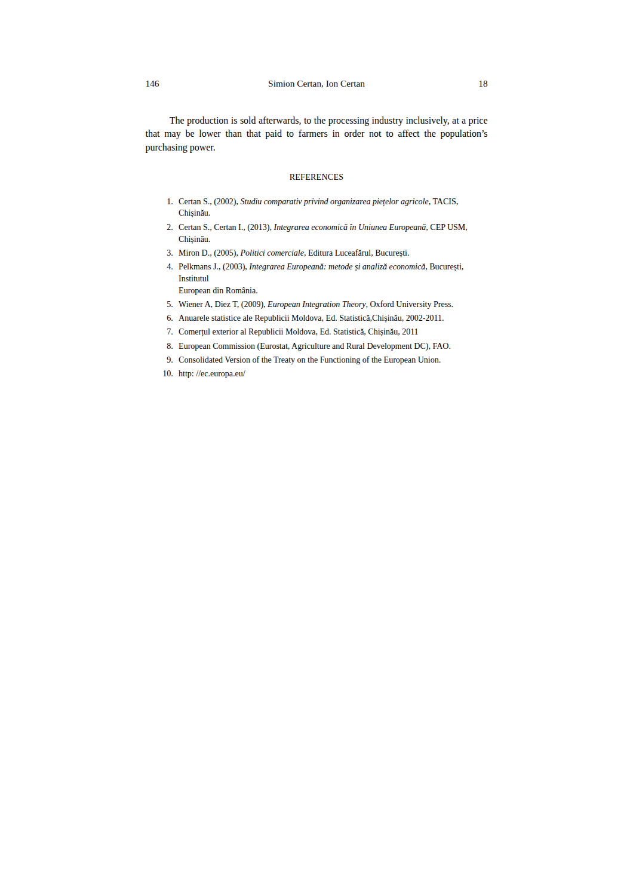146 Simion Certan, Ion Certan 18
The production is sold afterwards, to the processing industry inclusively, at a price that may be lower than that paid to farmers in order not to affect the population’s purchasing power.
REFERENCES
Certan S., (2002), Studiu comparativ privind organizarea piețelor agricole, TACIS, Chișinău.
Certan S., Certan I., (2013), Integrarea economică în Uniunea Europeană, CEP USM, Chișinău.
Miron D., (2005), Politici comerciale, Editura Luceafărul, București.
Pelkmans J., (2003), Integrarea Europeană: metode și analiză economică, București, Institutul European din România.
Wiener A, Diez T, (2009), European Integration Theory, Oxford University Press.
Anuarele statistice ale Republicii Moldova, Ed. Statistică,Chișinău, 2002-2011.
Comerțul exterior al Republicii Moldova, Ed. Statistică, Chișinău, 2011
European Commission (Eurostat, Agriculture and Rural Development DC), FAO.
Consolidated Version of the Treaty on the Functioning of the European Union.
http: //ec.europa.eu/